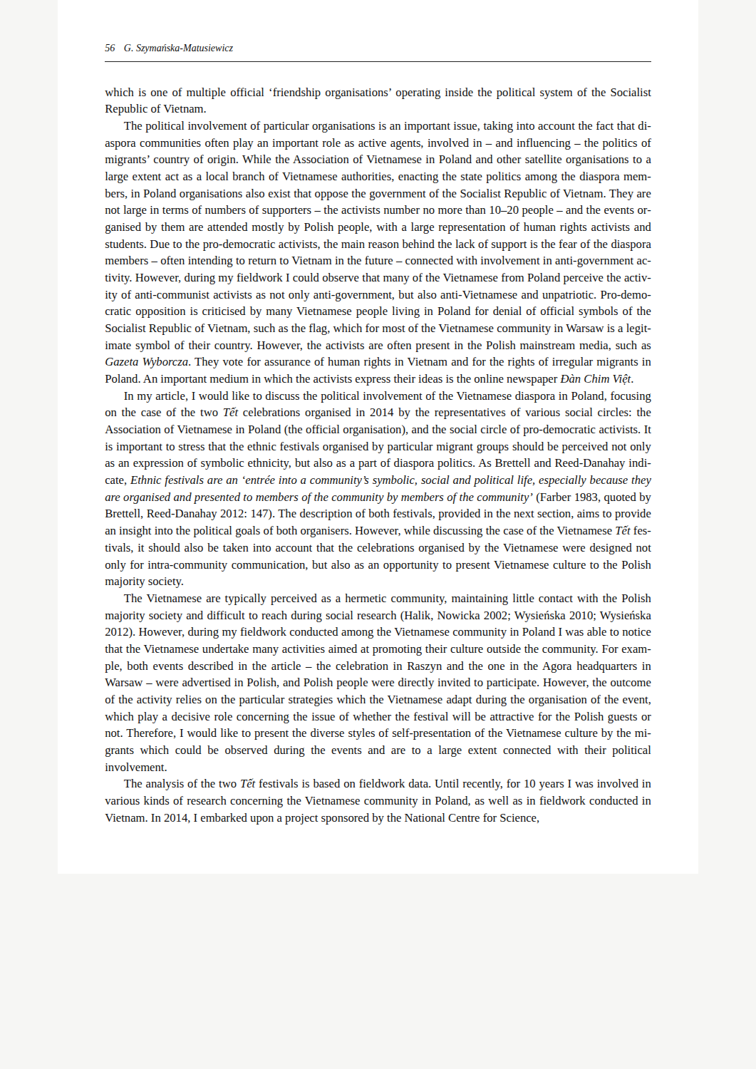56 G. Szymańska-Matusiewicz
which is one of multiple official ‘friendship organisations’ operating inside the political system of the Socialist Republic of Vietnam.
The political involvement of particular organisations is an important issue, taking into account the fact that diaspora communities often play an important role as active agents, involved in – and influencing – the politics of migrants’ country of origin. While the Association of Vietnamese in Poland and other satellite organisations to a large extent act as a local branch of Vietnamese authorities, enacting the state politics among the diaspora members, in Poland organisations also exist that oppose the government of the Socialist Republic of Vietnam. They are not large in terms of numbers of supporters – the activists number no more than 10–20 people – and the events organised by them are attended mostly by Polish people, with a large representation of human rights activists and students. Due to the pro-democratic activists, the main reason behind the lack of support is the fear of the diaspora members – often intending to return to Vietnam in the future – connected with involvement in anti-government activity. However, during my fieldwork I could observe that many of the Vietnamese from Poland perceive the activity of anti-communist activists as not only anti-government, but also anti-Vietnamese and unpatriotic. Pro-democratic opposition is criticised by many Vietnamese people living in Poland for denial of official symbols of the Socialist Republic of Vietnam, such as the flag, which for most of the Vietnamese community in Warsaw is a legitimate symbol of their country. However, the activists are often present in the Polish mainstream media, such as Gazeta Wyborcza. They vote for assurance of human rights in Vietnam and for the rights of irregular migrants in Poland. An important medium in which the activists express their ideas is the online newspaper Đàn Chim Việt.
In my article, I would like to discuss the political involvement of the Vietnamese diaspora in Poland, focusing on the case of the two Tết celebrations organised in 2014 by the representatives of various social circles: the Association of Vietnamese in Poland (the official organisation), and the social circle of pro-democratic activists. It is important to stress that the ethnic festivals organised by particular migrant groups should be perceived not only as an expression of symbolic ethnicity, but also as a part of diaspora politics. As Brettell and Reed-Danahay indicate, Ethnic festivals are an ‘entrée into a community’s symbolic, social and political life, especially because they are organised and presented to members of the community by members of the community’ (Farber 1983, quoted by Brettell, Reed-Danahay 2012: 147). The description of both festivals, provided in the next section, aims to provide an insight into the political goals of both organisers. However, while discussing the case of the Vietnamese Tết festivals, it should also be taken into account that the celebrations organised by the Vietnamese were designed not only for intra-community communication, but also as an opportunity to present Vietnamese culture to the Polish majority society.
The Vietnamese are typically perceived as a hermetic community, maintaining little contact with the Polish majority society and difficult to reach during social research (Halik, Nowicka 2002; Wysieńska 2010; Wysieńska 2012). However, during my fieldwork conducted among the Vietnamese community in Poland I was able to notice that the Vietnamese undertake many activities aimed at promoting their culture outside the community. For example, both events described in the article – the celebration in Raszyn and the one in the Agora headquarters in Warsaw – were advertised in Polish, and Polish people were directly invited to participate. However, the outcome of the activity relies on the particular strategies which the Vietnamese adapt during the organisation of the event, which play a decisive role concerning the issue of whether the festival will be attractive for the Polish guests or not. Therefore, I would like to present the diverse styles of self-presentation of the Vietnamese culture by the migrants which could be observed during the events and are to a large extent connected with their political involvement.
The analysis of the two Tết festivals is based on fieldwork data. Until recently, for 10 years I was involved in various kinds of research concerning the Vietnamese community in Poland, as well as in fieldwork conducted in Vietnam. In 2014, I embarked upon a project sponsored by the National Centre for Science,